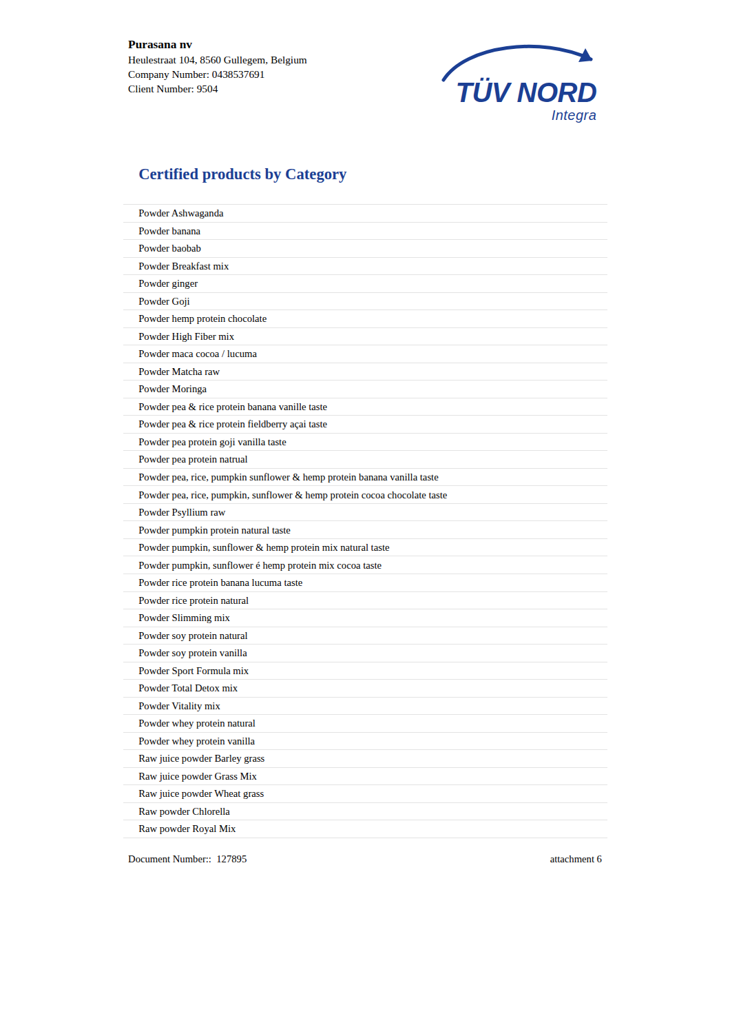Purasana nv
Heulestraat 104, 8560 Gullegem, Belgium
Company Number: 0438537691
Client Number: 9504
TÜV NORD
Integra
Certified products by Category
Powder Ashwaganda
Powder banana
Powder baobab
Powder Breakfast mix
Powder ginger
Powder Goji
Powder hemp protein chocolate
Powder High Fiber mix
Powder maca cocoa / lucuma
Powder Matcha raw
Powder Moringa
Powder pea & rice protein banana vanille taste
Powder pea & rice protein fieldberry açai taste
Powder pea protein goji vanilla taste
Powder pea protein natrual
Powder pea, rice, pumpkin sunflower & hemp protein banana vanilla taste
Powder pea, rice, pumpkin, sunflower & hemp protein cocoa chocolate taste
Powder Psyllium raw
Powder pumpkin protein natural taste
Powder pumpkin, sunflower & hemp protein mix natural taste
Powder pumpkin, sunflower é hemp protein mix cocoa taste
Powder rice protein banana lucuma taste
Powder rice protein natural
Powder Slimming mix
Powder soy protein natural
Powder soy protein vanilla
Powder Sport Formula mix
Powder Total Detox mix
Powder Vitality mix
Powder whey protein natural
Powder whey protein vanilla
Raw juice powder Barley grass
Raw juice powder Grass Mix
Raw juice powder Wheat grass
Raw powder Chlorella
Raw powder Royal Mix
Document Number:: 127895
attachment 6